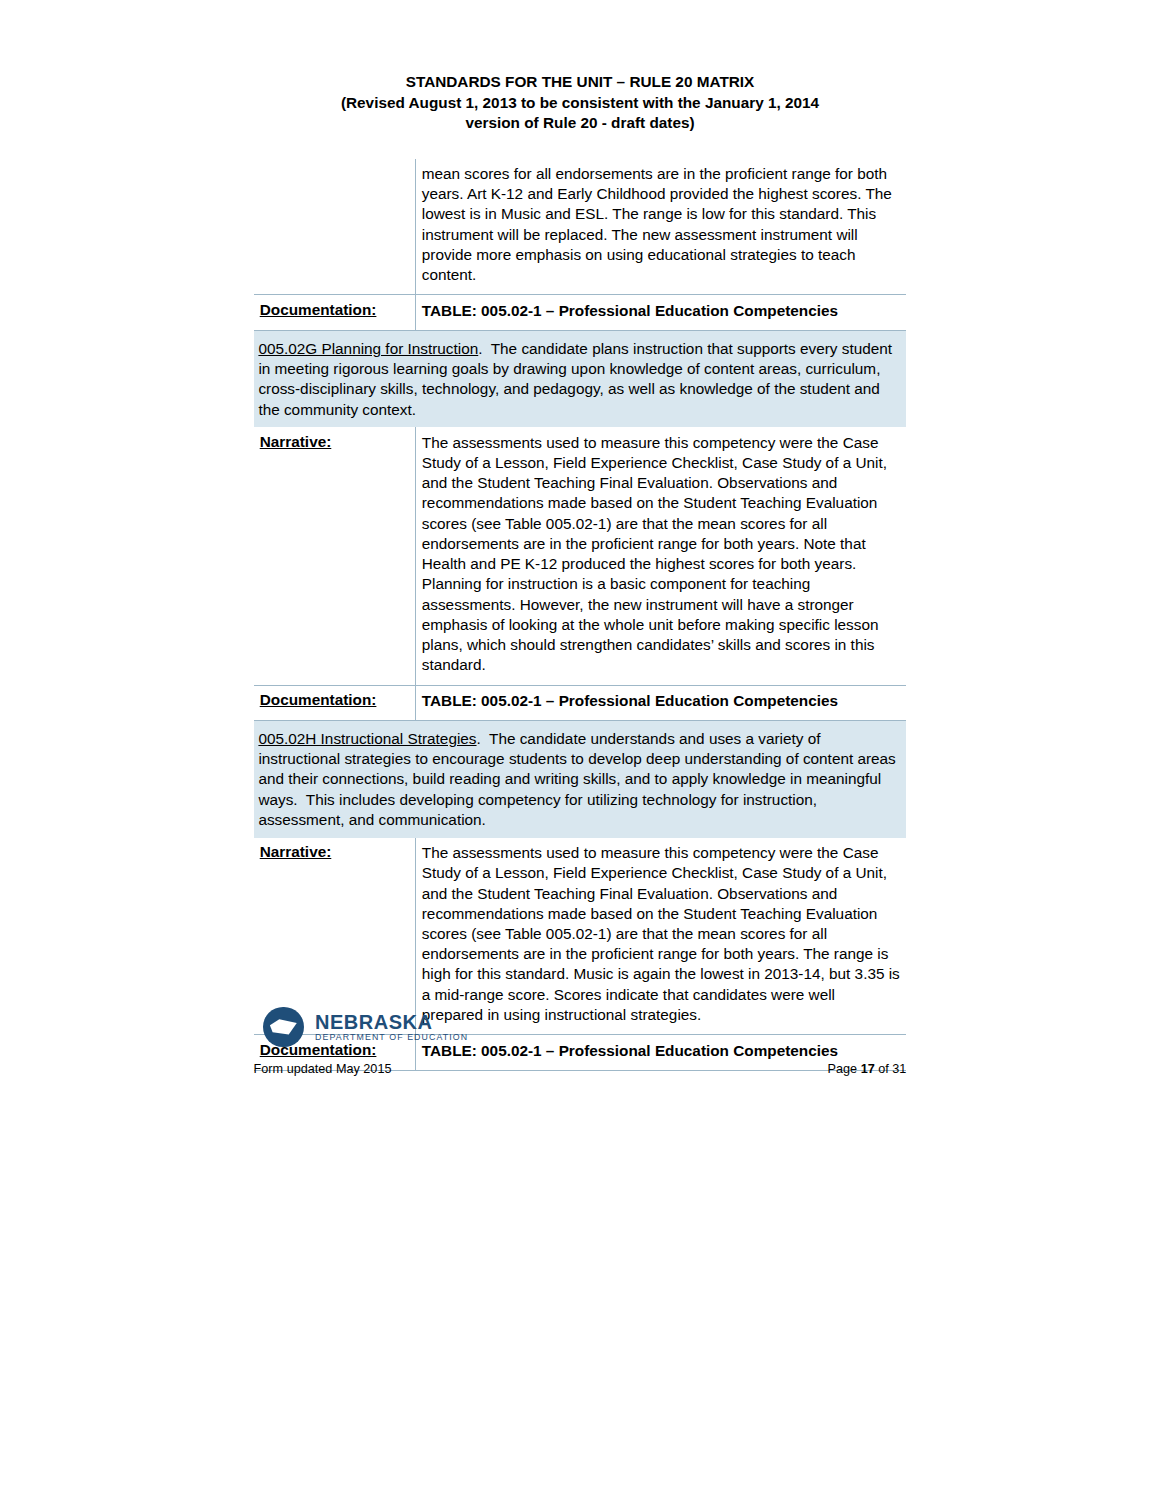STANDARDS FOR THE UNIT – RULE 20 MATRIX
(Revised August 1, 2013 to be consistent with the January 1, 2014
version of Rule 20 - draft dates)
| | mean scores for all endorsements are in the proficient range for both years. Art K-12 and Early Childhood provided the highest scores. The lowest is in Music and ESL. The range is low for this standard. This instrument will be replaced. The new assessment instrument will provide more emphasis on using educational strategies to teach content. |
| Documentation: | TABLE: 005.02-1 – Professional Education Competencies |
| 005.02G Planning for Instruction . The candidate plans instruction that supports every student in meeting rigorous learning goals by drawing upon knowledge of content areas, curriculum, cross-disciplinary skills, technology, and pedagogy, as well as knowledge of the student and the community context. |
| Narrative: | The assessments used to measure this competency were the Case Study of a Lesson, Field Experience Checklist, Case Study of a Unit, and the Student Teaching Final Evaluation. Observations and recommendations made based on the Student Teaching Evaluation scores (see Table 005.02-1) are that the mean scores for all endorsements are in the proficient range for both years. Note that Health and PE K-12 produced the highest scores for both years. Planning for instruction is a basic component for teaching assessments. However, the new instrument will have a stronger emphasis of looking at the whole unit before making specific lesson plans, which should strengthen candidates’ skills and scores in this standard. |
| Documentation: | TABLE: 005.02-1 – Professional Education Competencies |
| 005.02H Instructional Strategies . The candidate understands and uses a variety of instructional strategies to encourage students to develop deep understanding of content areas and their connections, build reading and writing skills, and to apply knowledge in meaningful ways. This includes developing competency for utilizing technology for instruction, assessment, and communication. |
| Narrative: | The assessments used to measure this competency were the Case Study of a Lesson, Field Experience Checklist, Case Study of a Unit, and the Student Teaching Final Evaluation. Observations and recommendations made based on the Student Teaching Evaluation scores (see Table 005.02-1) are that the mean scores for all endorsements are in the proficient range for both years. The range is high for this standard. Music is again the lowest in 2013-14, but 3.35 is a mid-range score. Scores indicate that candidates were well prepared in using instructional strategies. |
| Documentation: | TABLE: 005.02-1 – Professional Education Competencies |
NEBRASKA
DEPARTMENT OF EDUCATION
Form updated May 2015 Page 17 of 31